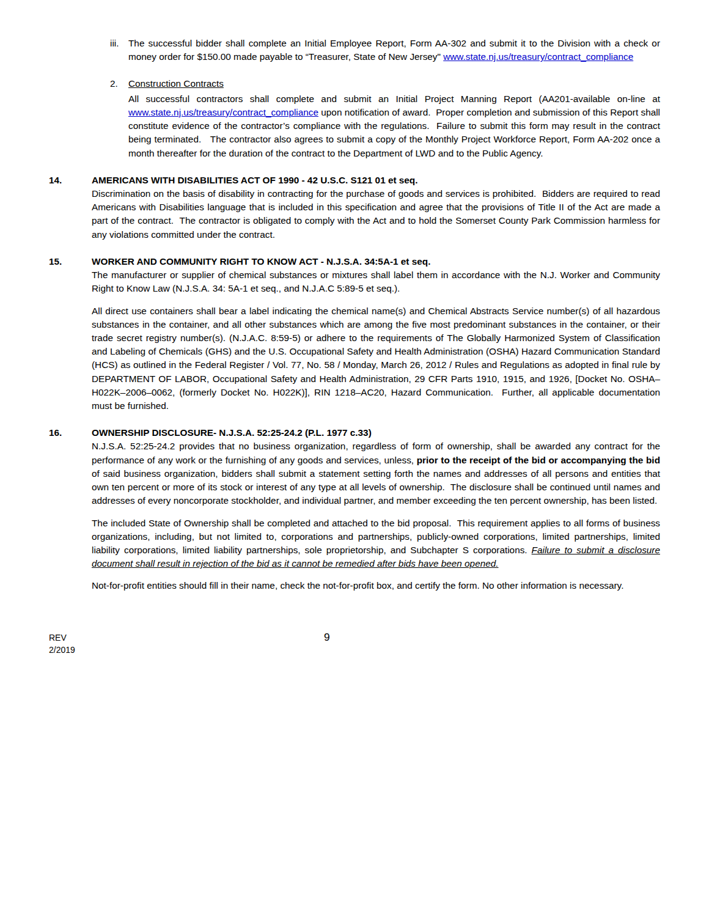iii. The successful bidder shall complete an Initial Employee Report, Form AA-302 and submit it to the Division with a check or money order for $150.00 made payable to “Treasurer, State of New Jersey" www.state.nj.us/treasury/contract_compliance
2. Construction Contracts All successful contractors shall complete and submit an Initial Project Manning Report (AA201-available on-line at www.state.nj.us/treasury/contract_compliance upon notification of award. Proper completion and submission of this Report shall constitute evidence of the contractor’s compliance with the regulations. Failure to submit this form may result in the contract being terminated. The contractor also agrees to submit a copy of the Monthly Project Workforce Report, Form AA-202 once a month thereafter for the duration of the contract to the Department of LWD and to the Public Agency.
14.
AMERICANS WITH DISABILITIES ACT OF 1990 - 42 U.S.C. S121 01 et seq.
Discrimination on the basis of disability in contracting for the purchase of goods and services is prohibited. Bidders are required to read Americans with Disabilities language that is included in this specification and agree that the provisions of Title II of the Act are made a part of the contract. The contractor is obligated to comply with the Act and to hold the Somerset County Park Commission harmless for any violations committed under the contract.
15.
WORKER AND COMMUNITY RIGHT TO KNOW ACT - N.J.S.A. 34:5A-1 et seq.
The manufacturer or supplier of chemical substances or mixtures shall label them in accordance with the N.J. Worker and Community Right to Know Law (N.J.S.A. 34: 5A-1 et seq., and N.J.A.C 5:89-5 et seq.).
All direct use containers shall bear a label indicating the chemical name(s) and Chemical Abstracts Service number(s) of all hazardous substances in the container, and all other substances which are among the five most predominant substances in the container, or their trade secret registry number(s). (N.J.A.C. 8:59-5) or adhere to the requirements of The Globally Harmonized System of Classification and Labeling of Chemicals (GHS) and the U.S. Occupational Safety and Health Administration (OSHA) Hazard Communication Standard (HCS) as outlined in the Federal Register / Vol. 77, No. 58 / Monday, March 26, 2012 / Rules and Regulations as adopted in final rule by DEPARTMENT OF LABOR, Occupational Safety and Health Administration, 29 CFR Parts 1910, 1915, and 1926, [Docket No. OSHA–H022K–2006–0062, (formerly Docket No. H022K)], RIN 1218–AC20, Hazard Communication. Further, all applicable documentation must be furnished.
16.
OWNERSHIP DISCLOSURE- N.J.S.A. 52:25-24.2 (P.L. 1977 c.33)
N.J.S.A. 52:25-24.2 provides that no business organization, regardless of form of ownership, shall be awarded any contract for the performance of any work or the furnishing of any goods and services, unless, prior to the receipt of the bid or accompanying the bid of said business organization, bidders shall submit a statement setting forth the names and addresses of all persons and entities that own ten percent or more of its stock or interest of any type at all levels of ownership. The disclosure shall be continued until names and addresses of every noncorporate stockholder, and individual partner, and member exceeding the ten percent ownership, has been listed.
The included State of Ownership shall be completed and attached to the bid proposal. This requirement applies to all forms of business organizations, including, but not limited to, corporations and partnerships, publicly-owned corporations, limited partnerships, limited liability corporations, limited liability partnerships, sole proprietorship, and Subchapter S corporations. Failure to submit a disclosure document shall result in rejection of the bid as it cannot be remedied after bids have been opened.
Not-for-profit entities should fill in their name, check the not-for-profit box, and certify the form. No other information is necessary.
REV 2/2019
9